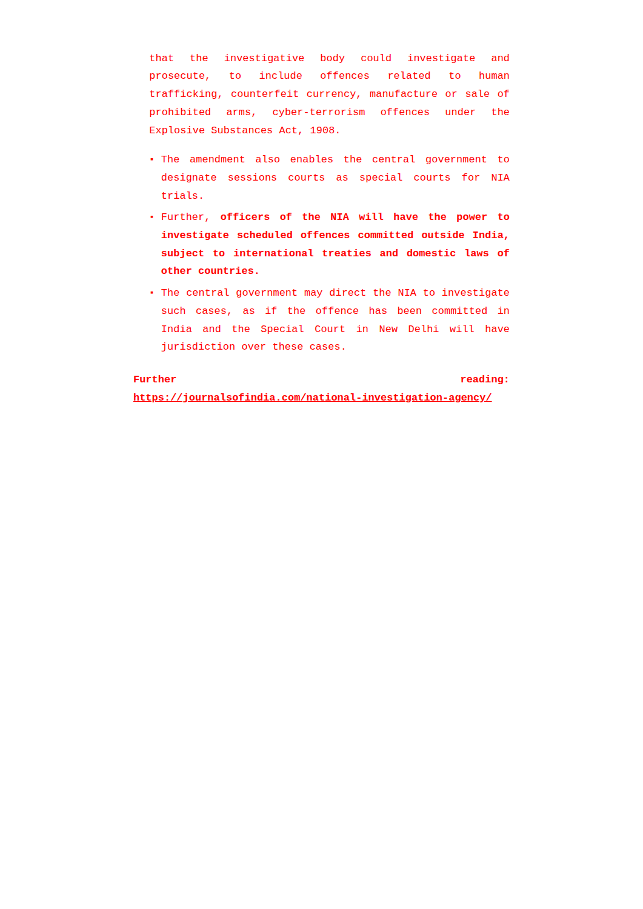that the investigative body could investigate and prosecute, to include offences related to human trafficking, counterfeit currency, manufacture or sale of prohibited arms, cyber-terrorism offences under the Explosive Substances Act, 1908.
The amendment also enables the central government to designate sessions courts as special courts for NIA trials.
Further, officers of the NIA will have the power to investigate scheduled offences committed outside India, subject to international treaties and domestic laws of other countries.
The central government may direct the NIA to investigate such cases, as if the offence has been committed in India and the Special Court in New Delhi will have jurisdiction over these cases.
Further reading: https://journalsofindia.com/national-investigation-agency/